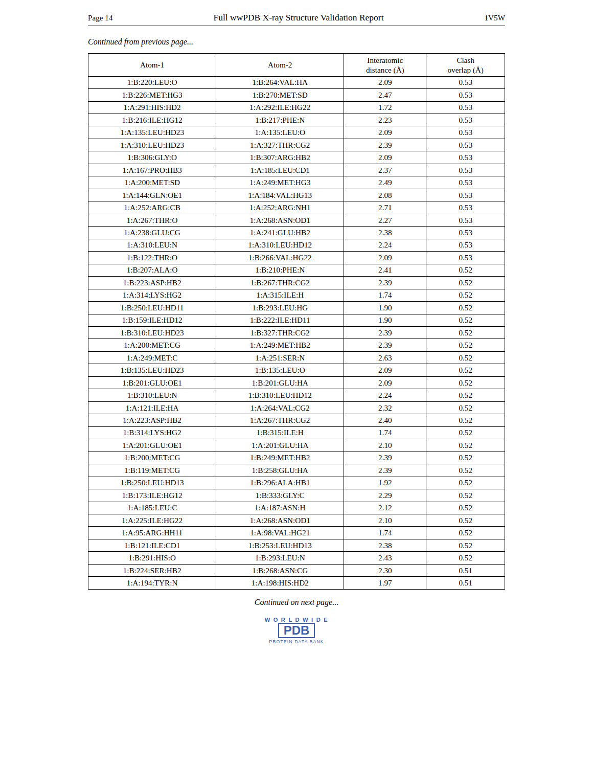Page 14 Full wwPDB X-ray Structure Validation Report 1V5W
Continued from previous page...
| Atom-1 | Atom-2 | Interatomic distance (Å) | Clash overlap (Å) |
| --- | --- | --- | --- |
| 1:B:220:LEU:O | 1:B:264:VAL:HA | 2.09 | 0.53 |
| 1:B:226:MET:HG3 | 1:B:270:MET:SD | 2.47 | 0.53 |
| 1:A:291:HIS:HD2 | 1:A:292:ILE:HG22 | 1.72 | 0.53 |
| 1:B:216:ILE:HG12 | 1:B:217:PHE:N | 2.23 | 0.53 |
| 1:A:135:LEU:HD23 | 1:A:135:LEU:O | 2.09 | 0.53 |
| 1:A:310:LEU:HD23 | 1:A:327:THR:CG2 | 2.39 | 0.53 |
| 1:B:306:GLY:O | 1:B:307:ARG:HB2 | 2.09 | 0.53 |
| 1:A:167:PRO:HB3 | 1:A:185:LEU:CD1 | 2.37 | 0.53 |
| 1:A:200:MET:SD | 1:A:249:MET:HG3 | 2.49 | 0.53 |
| 1:A:144:GLN:OE1 | 1:A:184:VAL:HG13 | 2.08 | 0.53 |
| 1:A:252:ARG:CB | 1:A:252:ARG:NH1 | 2.71 | 0.53 |
| 1:A:267:THR:O | 1:A:268:ASN:OD1 | 2.27 | 0.53 |
| 1:A:238:GLU:CG | 1:A:241:GLU:HB2 | 2.38 | 0.53 |
| 1:A:310:LEU:N | 1:A:310:LEU:HD12 | 2.24 | 0.53 |
| 1:B:122:THR:O | 1:B:266:VAL:HG22 | 2.09 | 0.53 |
| 1:B:207:ALA:O | 1:B:210:PHE:N | 2.41 | 0.52 |
| 1:B:223:ASP:HB2 | 1:B:267:THR:CG2 | 2.39 | 0.52 |
| 1:A:314:LYS:HG2 | 1:A:315:ILE:H | 1.74 | 0.52 |
| 1:B:250:LEU:HD11 | 1:B:293:LEU:HG | 1.90 | 0.52 |
| 1:B:159:ILE:HD12 | 1:B:222:ILE:HD11 | 1.90 | 0.52 |
| 1:B:310:LEU:HD23 | 1:B:327:THR:CG2 | 2.39 | 0.52 |
| 1:A:200:MET:CG | 1:A:249:MET:HB2 | 2.39 | 0.52 |
| 1:A:249:MET:C | 1:A:251:SER:N | 2.63 | 0.52 |
| 1:B:135:LEU:HD23 | 1:B:135:LEU:O | 2.09 | 0.52 |
| 1:B:201:GLU:OE1 | 1:B:201:GLU:HA | 2.09 | 0.52 |
| 1:B:310:LEU:N | 1:B:310:LEU:HD12 | 2.24 | 0.52 |
| 1:A:121:ILE:HA | 1:A:264:VAL:CG2 | 2.32 | 0.52 |
| 1:A:223:ASP:HB2 | 1:A:267:THR:CG2 | 2.40 | 0.52 |
| 1:B:314:LYS:HG2 | 1:B:315:ILE:H | 1.74 | 0.52 |
| 1:A:201:GLU:OE1 | 1:A:201:GLU:HA | 2.10 | 0.52 |
| 1:B:200:MET:CG | 1:B:249:MET:HB2 | 2.39 | 0.52 |
| 1:B:119:MET:CG | 1:B:258:GLU:HA | 2.39 | 0.52 |
| 1:B:250:LEU:HD13 | 1:B:296:ALA:HB1 | 1.92 | 0.52 |
| 1:B:173:ILE:HG12 | 1:B:333:GLY:C | 2.29 | 0.52 |
| 1:A:185:LEU:C | 1:A:187:ASN:H | 2.12 | 0.52 |
| 1:A:225:ILE:HG22 | 1:A:268:ASN:OD1 | 2.10 | 0.52 |
| 1:A:95:ARG:HH11 | 1:A:98:VAL:HG21 | 1.74 | 0.52 |
| 1:B:121:ILE:CD1 | 1:B:253:LEU:HD13 | 2.38 | 0.52 |
| 1:B:291:HIS:O | 1:B:293:LEU:N | 2.43 | 0.52 |
| 1:B:224:SER:HB2 | 1:B:268:ASN:CG | 2.30 | 0.51 |
| 1:A:194:TYR:N | 1:A:198:HIS:HD2 | 1.97 | 0.51 |
Continued on next page...
W O R L D W I D E PDB PROTEIN DATA BANK